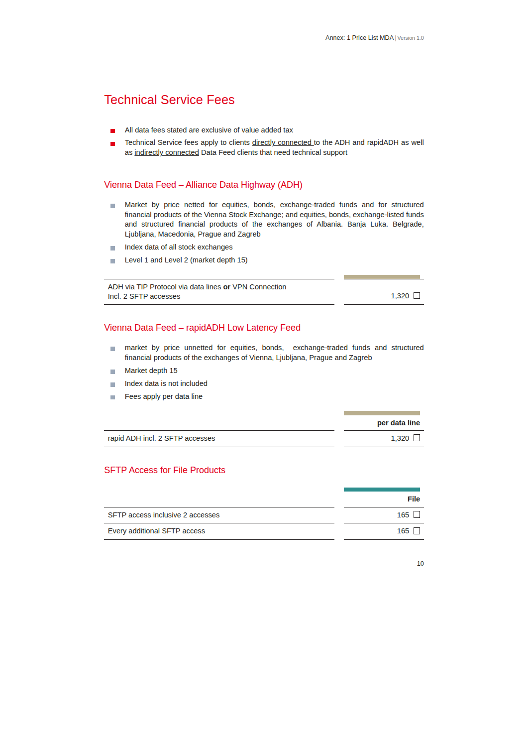Annex: 1 Price List MDA|Version 1.0
Technical Service Fees
All data fees stated are exclusive of value added tax
Technical Service fees apply to clients directly connected to the ADH and rapidADH as well as indirectly connected Data Feed clients that need technical support
Vienna Data Feed – Alliance Data Highway (ADH)
Market by price netted for equities, bonds, exchange-traded funds and for structured financial products of the Vienna Stock Exchange; and equities, bonds, exchange-listed funds and structured financial products of the exchanges of Albania. Banja Luka. Belgrade, Ljubljana, Macedonia, Prague and Zagreb
Index data of all stock exchanges
Level 1 and Level 2 (market depth 15)
| ADH via TIP Protocol via data lines or VPN Connection Incl. 2 SFTP accesses | | 1,320 |
Vienna Data Feed – rapidADH Low Latency Feed
market by price unnetted for equities, bonds, exchange-traded funds and structured financial products of the exchanges of Vienna, Ljubljana, Prague and Zagreb
Market depth 15
Index data is not included
Fees apply per data line
| | | per data line |
| --- | --- | --- |
| rapid ADH incl. 2 SFTP accesses | | 1,320 |
SFTP Access for File Products
| | | File |
| --- | --- | --- |
| SFTP access inclusive 2 accesses | | 165 |
| Every additional SFTP access | | 165 |
10